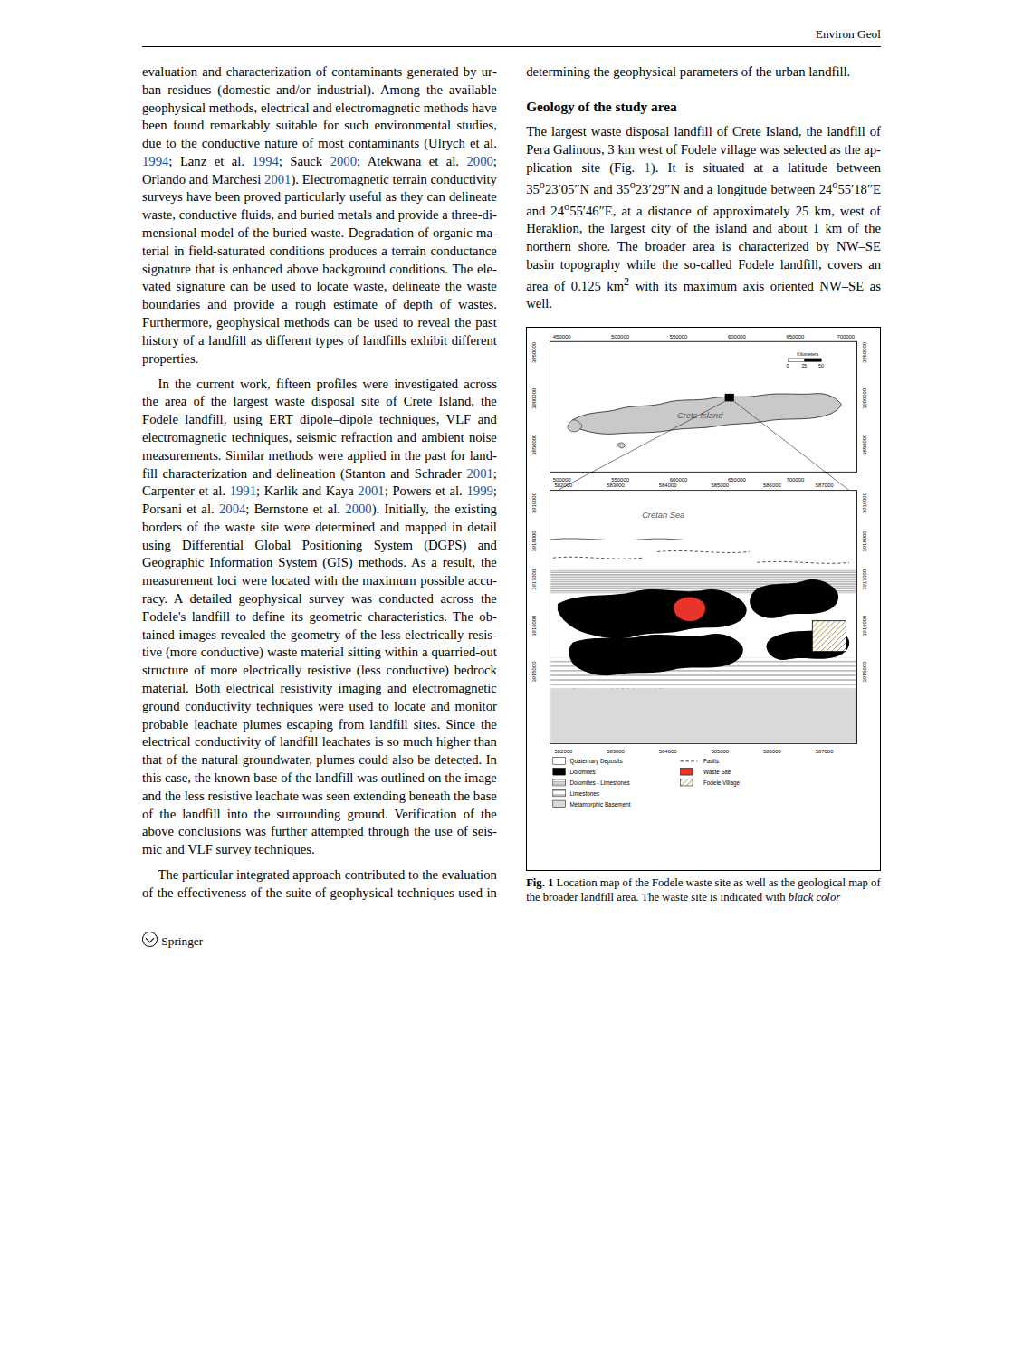Environ Geol
evaluation and characterization of contaminants generated by urban residues (domestic and/or industrial). Among the available geophysical methods, electrical and electromagnetic methods have been found remarkably suitable for such environmental studies, due to the conductive nature of most contaminants (Ulrych et al. 1994; Lanz et al. 1994; Sauck 2000; Atekwana et al. 2000; Orlando and Marchesi 2001). Electromagnetic terrain conductivity surveys have been proved particularly useful as they can delineate waste, conductive fluids, and buried metals and provide a three-dimensional model of the buried waste. Degradation of organic material in field-saturated conditions produces a terrain conductance signature that is enhanced above background conditions. The elevated signature can be used to locate waste, delineate the waste boundaries and provide a rough estimate of depth of wastes. Furthermore, geophysical methods can be used to reveal the past history of a landfill as different types of landfills exhibit different properties.
In the current work, fifteen profiles were investigated across the area of the largest waste disposal site of Crete Island, the Fodele landfill, using ERT dipole–dipole techniques, VLF and electromagnetic techniques, seismic refraction and ambient noise measurements. Similar methods were applied in the past for landfill characterization and delineation (Stanton and Schrader 2001; Carpenter et al. 1991; Karlik and Kaya 2001; Powers et al. 1999; Porsani et al. 2004; Bernstone et al. 2000). Initially, the existing borders of the waste site were determined and mapped in detail using Differential Global Positioning System (DGPS) and Geographic Information System (GIS) methods. As a result, the measurement loci were located with the maximum possible accuracy. A detailed geophysical survey was conducted across the Fodele's landfill to define its geometric characteristics. The obtained images revealed the geometry of the less electrically resistive (more conductive) waste material sitting within a quarried-out structure of more electrically resistive (less conductive) bedrock material. Both electrical resistivity imaging and electromagnetic ground conductivity techniques were used to locate and monitor probable leachate plumes escaping from landfill sites. Since the electrical conductivity of landfill leachates is so much higher than that of the natural groundwater, plumes could also be detected. In this case, the known base of the landfill was outlined on the image and the less resistive leachate was seen extending beneath the base of the landfill into the surrounding ground. Verification of the above conclusions was further attempted through the use of seismic and VLF survey techniques.
The particular integrated approach contributed to the evaluation of the effectiveness of the suite of geophysical techniques used in determining the geophysical parameters of the urban landfill.
Geology of the study area
The largest waste disposal landfill of Crete Island, the landfill of Pera Galinous, 3 km west of Fodele village was selected as the application site (Fig. 1). It is situated at a latitude between 35o23′05″N and 35o23′29″N and a longitude between 24o55′18″E and 24o55′46″E, at a distance of approximately 25 km, west of Heraklion, the largest city of the island and about 1 km of the northern shore. The broader area is characterized by NW–SE basin topography while the so-called Fodele landfill, covers an area of 0.125 km2 with its maximum axis oriented NW–SE as well.
450000 500000 550000 600000 650000 700000 500000 550000 600000 650000 700000 3950000 3900000 3850000 3950000 3900000 3850000 Crete Island Kilometers 0 25 50 582000 583000 584000 585000 586000 587000 582000 583000 584000 585000 586000 587000 3919000 3918000 3917000 3916000 3915000 3919000 3918000 3917000 3916000 3915000 Cretan Sea Quaternary Deposits Dolomites Dolomites - Limestones Limestones Metamorphic Basement Faults Waste Site Fodele Village
Fig. 1 Location map of the Fodele waste site as well as the geological map of the broader landfill area. The waste site is indicated with black color
Springer